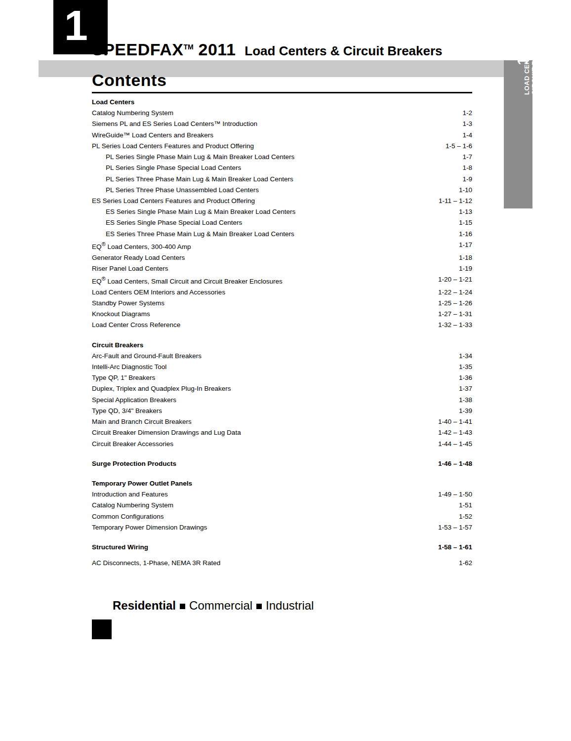1
SPEEDFAXTM 2011 Load Centers & Circuit Breakers
1
LOAD CENTERS & CIRCUIT BREAKERS
Contents
| Load Centers | |
| Catalog Numbering System | 1-2 |
| Siemens PL and ES Series Load Centers™ Introduction | 1-3 |
| WireGuide™ Load Centers and Breakers | 1-4 |
| PL Series Load Centers Features and Product Offering | 1-5 – 1-6 |
| PL Series Single Phase Main Lug & Main Breaker Load Centers | 1-7 |
| PL Series Single Phase Special Load Centers | 1-8 |
| PL Series Three Phase Main Lug & Main Breaker Load Centers | 1-9 |
| PL Series Three Phase Unassembled Load Centers | 1-10 |
| ES Series Load Centers Features and Product Offering | 1-11 – 1-12 |
| ES Series Single Phase Main Lug & Main Breaker Load Centers | 1-13 |
| ES Series Single Phase Special Load Centers | 1-15 |
| ES Series Three Phase Main Lug & Main Breaker Load Centers | 1-16 |
| EQ ® Load Centers, 300-400 Amp | 1-17 |
| Generator Ready Load Centers | 1-18 |
| Riser Panel Load Centers | 1-19 |
| EQ ® Load Centers, Small Circuit and Circuit Breaker Enclosures | 1-20 – 1-21 |
| Load Centers OEM Interiors and Accessories | 1-22 – 1-24 |
| Standby Power Systems | 1-25 – 1-26 |
| Knockout Diagrams | 1-27 – 1-31 |
| Load Center Cross Reference | 1-32 – 1-33 |
| Circuit Breakers | |
| Arc-Fault and Ground-Fault Breakers | 1-34 |
| Intelli-Arc Diagnostic Tool | 1-35 |
| Type QP, 1" Breakers | 1-36 |
| Duplex, Triplex and Quadplex Plug-In Breakers | 1-37 |
| Special Application Breakers | 1-38 |
| Type QD, 3/4" Breakers | 1-39 |
| Main and Branch Circuit Breakers | 1-40 – 1-41 |
| Circuit Breaker Dimension Drawings and Lug Data | 1-42 – 1-43 |
| Circuit Breaker Accessories | 1-44 – 1-45 |
| Surge Protection Products | 1-46 – 1-48 |
| Temporary Power Outlet Panels | |
| Introduction and Features | 1-49 – 1-50 |
| Catalog Numbering System | 1-51 |
| Common Configurations | 1-52 |
| Temporary Power Dimension Drawings | 1-53 – 1-57 |
| Structured Wiring | 1-58 – 1-61 |
| AC Disconnects, 1-Phase, NEMA 3R Rated | 1-62 |
Residential Commercial Industrial